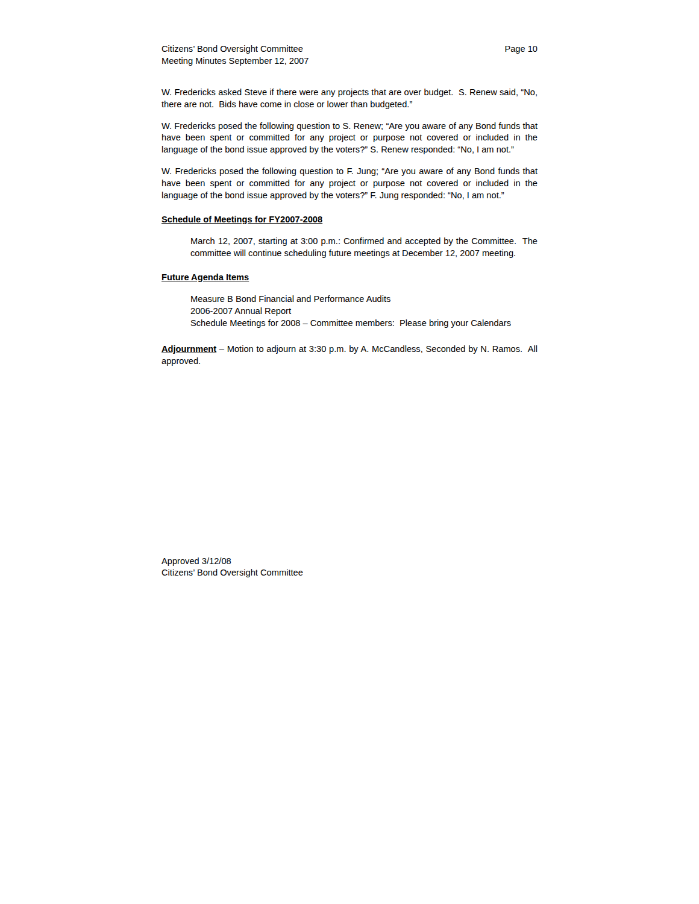Page 10
Citizens’ Bond Oversight Committee Meeting Minutes September 12, 2007
W. Fredericks asked Steve if there were any projects that are over budget. S. Renew said, “No, there are not. Bids have come in close or lower than budgeted.”
W. Fredericks posed the following question to S. Renew; “Are you aware of any Bond funds that have been spent or committed for any project or purpose not covered or included in the language of the bond issue approved by the voters?” S. Renew responded: “No, I am not.”
W. Fredericks posed the following question to F. Jung; “Are you aware of any Bond funds that have been spent or committed for any project or purpose not covered or included in the language of the bond issue approved by the voters?” F. Jung responded: “No, I am not.”
Schedule of Meetings for FY2007-2008
March 12, 2007, starting at 3:00 p.m.: Confirmed and accepted by the Committee. The committee will continue scheduling future meetings at December 12, 2007 meeting.
Future Agenda Items
Measure B Bond Financial and Performance Audits
2006-2007 Annual Report
Schedule Meetings for 2008 – Committee members: Please bring your Calendars
Adjournment – Motion to adjourn at 3:30 p.m. by A. McCandless, Seconded by N. Ramos. All approved.
Approved 3/12/08
Citizens’ Bond Oversight Committee